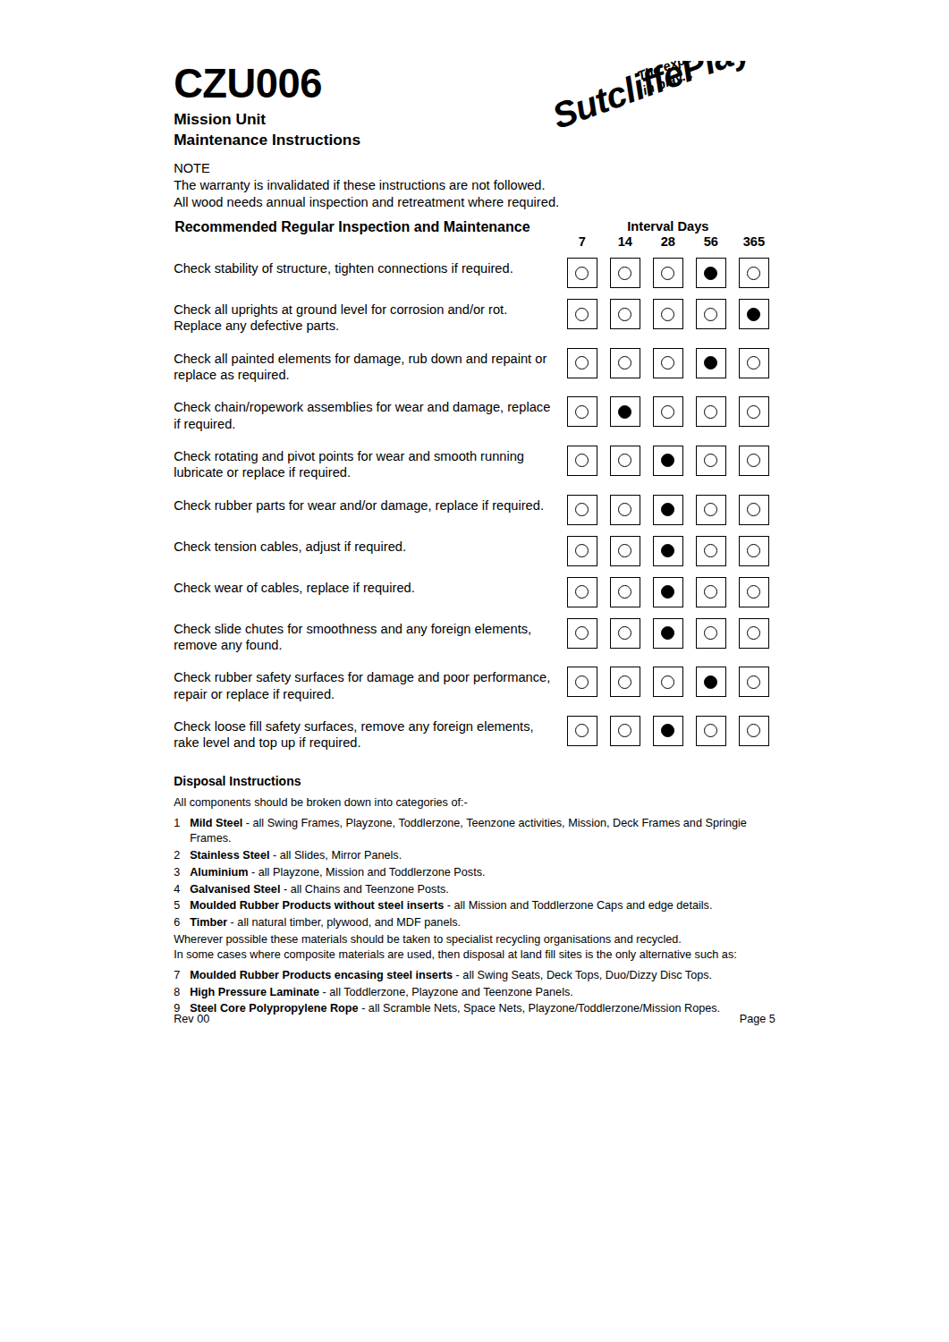The experts
in play...
SutcliffePlay
CZU006
Mission Unit
Maintenance Instructions
NOTE The warranty is invalidated if these instructions are not followed.
All wood needs annual inspection and retreatment where required.
| Recommended Regular Inspection and Maintenance | Interval Days |
| --- | --- |
| 7 | 14 | 28 | 56 | 365 |
| Check stability of structure, tighten connections if required. | | | | | |
| Check all uprights at ground level for corrosion and/or rot. Replace any defective parts. | | | | | |
| Check all painted elements for damage, rub down and repaint or replace as required. | | | | | |
| Check chain/ropework assemblies for wear and damage, replace if required. | | | | | |
| Check rotating and pivot points for wear and smooth running lubricate or replace if required. | | | | | |
| Check rubber parts for wear and/or damage, replace if required. | | | | | |
| Check tension cables, adjust if required. | | | | | |
| Check wear of cables, replace if required. | | | | | |
| Check slide chutes for smoothness and any foreign elements, remove any found. | | | | | |
| Check rubber safety surfaces for damage and poor performance, repair or replace if required. | | | | | |
| Check loose fill safety surfaces, remove any foreign elements, rake level and top up if required. | | | | | |
Disposal Instructions
All components should be broken down into categories of:-
1 Mild Steel - all Swing Frames, Playzone, Toddlerzone, Teenzone activities, Mission, Deck Frames and Springie Frames.
2 Stainless Steel - all Slides, Mirror Panels.
3 Aluminium - all Playzone, Mission and Toddlerzone Posts.
4 Galvanised Steel - all Chains and Teenzone Posts.
5 Moulded Rubber Products without steel inserts - all Mission and Toddlerzone Caps and edge details.
6 Timber - all natural timber, plywood, and MDF panels.
Wherever possible these materials should be taken to specialist recycling organisations and recycled.
In some cases where composite materials are used, then disposal at land fill sites is the only alternative such as:
7 Moulded Rubber Products encasing steel inserts - all Swing Seats, Deck Tops, Duo/Dizzy Disc Tops.
8 High Pressure Laminate - all Toddlerzone, Playzone and Teenzone Panels.
9 Steel Core Polypropylene Rope - all Scramble Nets, Space Nets, Playzone/Toddlerzone/Mission Ropes.
Rev 00 Page 5